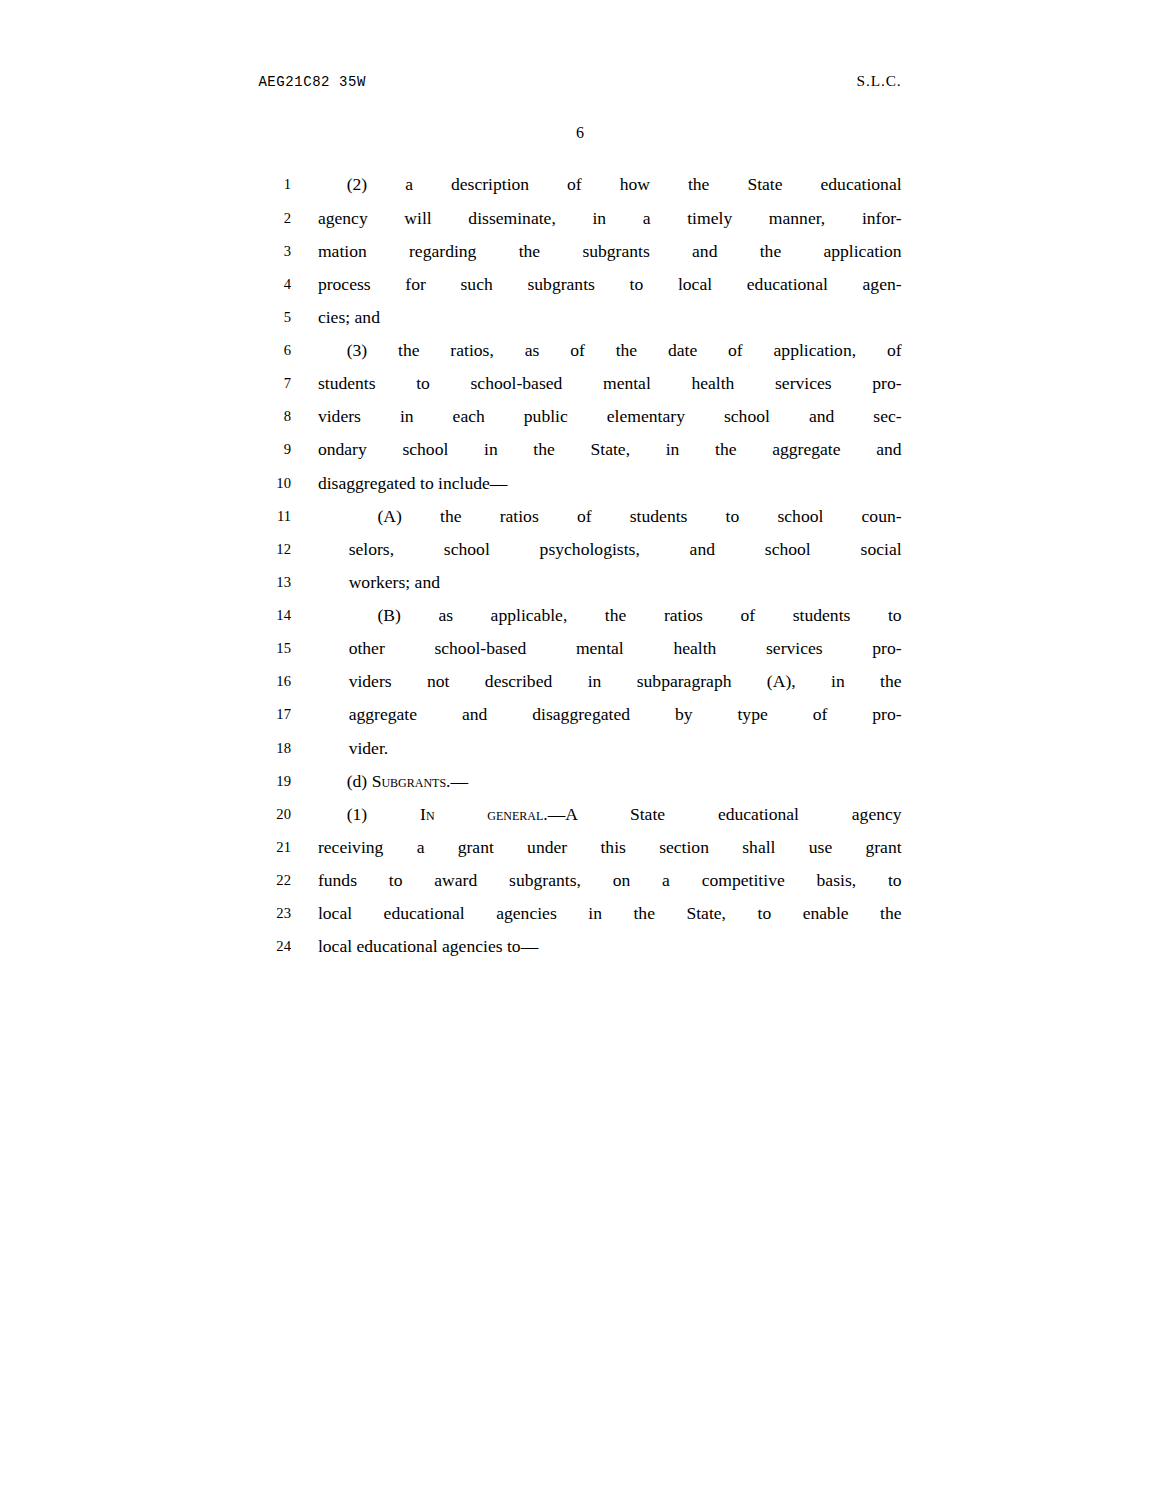AEG21C82 35W S.L.C.
6
(2) a description of how the State educational
agency will disseminate, in a timely manner, infor-
mation regarding the subgrants and the application
process for such subgrants to local educational agen-
cies; and
(3) the ratios, as of the date of application, of
students to school-based mental health services pro-
viders in each public elementary school and sec-
ondary school in the State, in the aggregate and
disaggregated to include—
(A) the ratios of students to school coun-
selors, school psychologists, and school social
workers; and
(B) as applicable, the ratios of students to
other school-based mental health services pro-
viders not described in subparagraph (A), in the
aggregate and disaggregated by type of pro-
vider.
(d) Subgrants.—
(1) In general.—A State educational agency
receiving a grant under this section shall use grant
funds to award subgrants, on a competitive basis, to
local educational agencies in the State, to enable the
local educational agencies to—